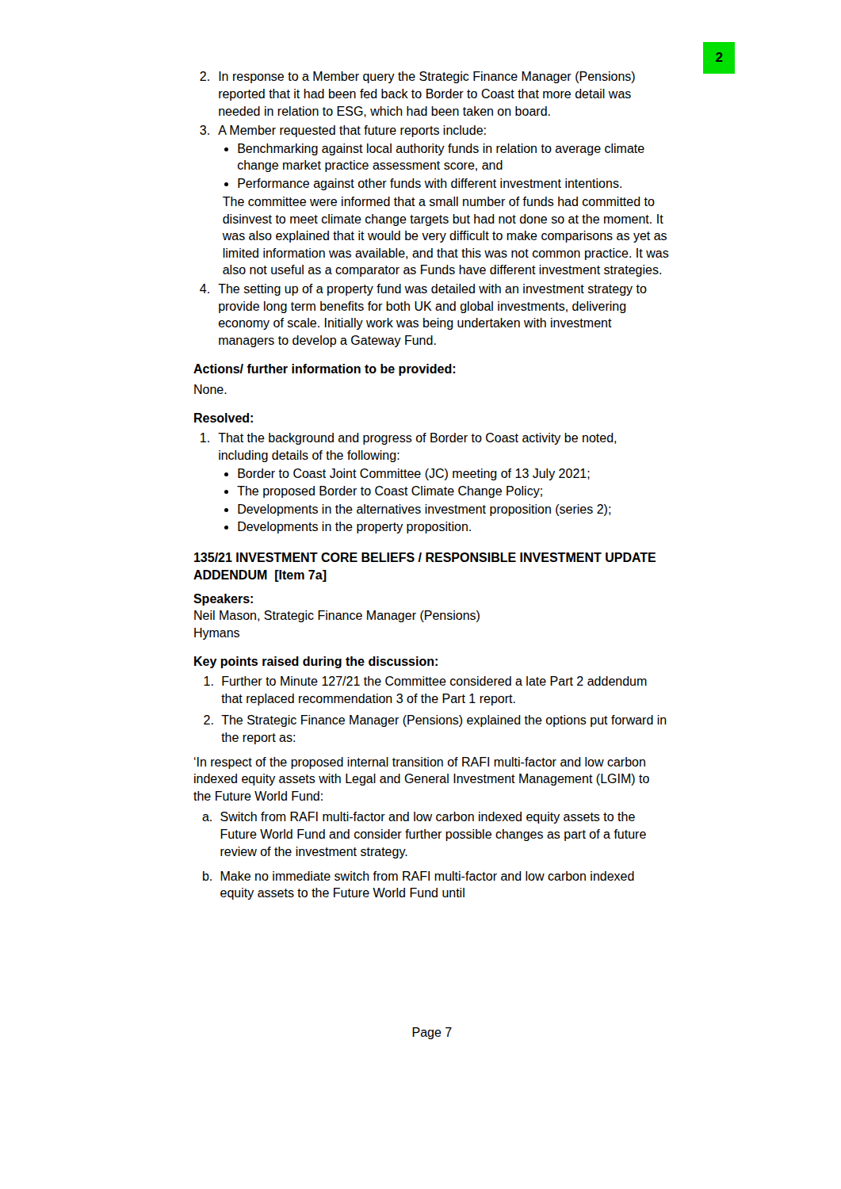2
In response to a Member query the Strategic Finance Manager (Pensions) reported that it had been fed back to Border to Coast that more detail was needed in relation to ESG, which had been taken on board.
A Member requested that future reports include:
Benchmarking against local authority funds in relation to average climate change market practice assessment score, and
Performance against other funds with different investment intentions.
The committee were informed that a small number of funds had committed to disinvest to meet climate change targets but had not done so at the moment. It was also explained that it would be very difficult to make comparisons as yet as limited information was available, and that this was not common practice. It was also not useful as a comparator as Funds have different investment strategies.
The setting up of a property fund was detailed with an investment strategy to provide long term benefits for both UK and global investments, delivering economy of scale. Initially work was being undertaken with investment managers to develop a Gateway Fund.
Actions/ further information to be provided:
None.
Resolved:
That the background and progress of Border to Coast activity be noted, including details of the following:
Border to Coast Joint Committee (JC) meeting of 13 July 2021;
The proposed Border to Coast Climate Change Policy;
Developments in the alternatives investment proposition (series 2);
Developments in the property proposition.
135/21 INVESTMENT CORE BELIEFS / RESPONSIBLE INVESTMENT UPDATE ADDENDUM [Item 7a]
Speakers:
Neil Mason, Strategic Finance Manager (Pensions)
Hymans
Key points raised during the discussion:
Further to Minute 127/21 the Committee considered a late Part 2 addendum that replaced recommendation 3 of the Part 1 report.
The Strategic Finance Manager (Pensions) explained the options put forward in the report as:
‘In respect of the proposed internal transition of RAFI multi-factor and low carbon indexed equity assets with Legal and General Investment Management (LGIM) to the Future World Fund:
Switch from RAFI multi-factor and low carbon indexed equity assets to the Future World Fund and consider further possible changes as part of a future review of the investment strategy.
Make no immediate switch from RAFI multi-factor and low carbon indexed equity assets to the Future World Fund until
Page 7